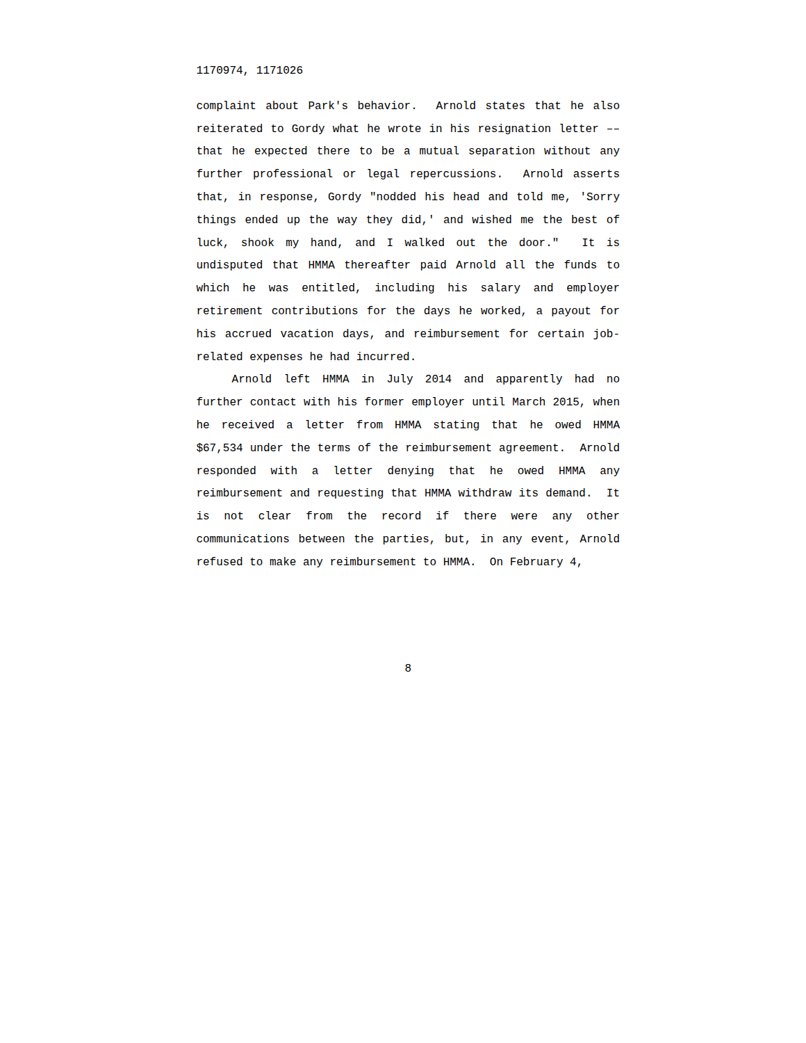1170974, 1171026
complaint about Park's behavior. Arnold states that he also reiterated to Gordy what he wrote in his resignation letter –– that he expected there to be a mutual separation without any further professional or legal repercussions. Arnold asserts that, in response, Gordy "nodded his head and told me, 'Sorry things ended up the way they did,' and wished me the best of luck, shook my hand, and I walked out the door." It is undisputed that HMMA thereafter paid Arnold all the funds to which he was entitled, including his salary and employer retirement contributions for the days he worked, a payout for his accrued vacation days, and reimbursement for certain job-related expenses he had incurred.
Arnold left HMMA in July 2014 and apparently had no further contact with his former employer until March 2015, when he received a letter from HMMA stating that he owed HMMA $67,534 under the terms of the reimbursement agreement. Arnold responded with a letter denying that he owed HMMA any reimbursement and requesting that HMMA withdraw its demand. It is not clear from the record if there were any other communications between the parties, but, in any event, Arnold refused to make any reimbursement to HMMA. On February 4,
8